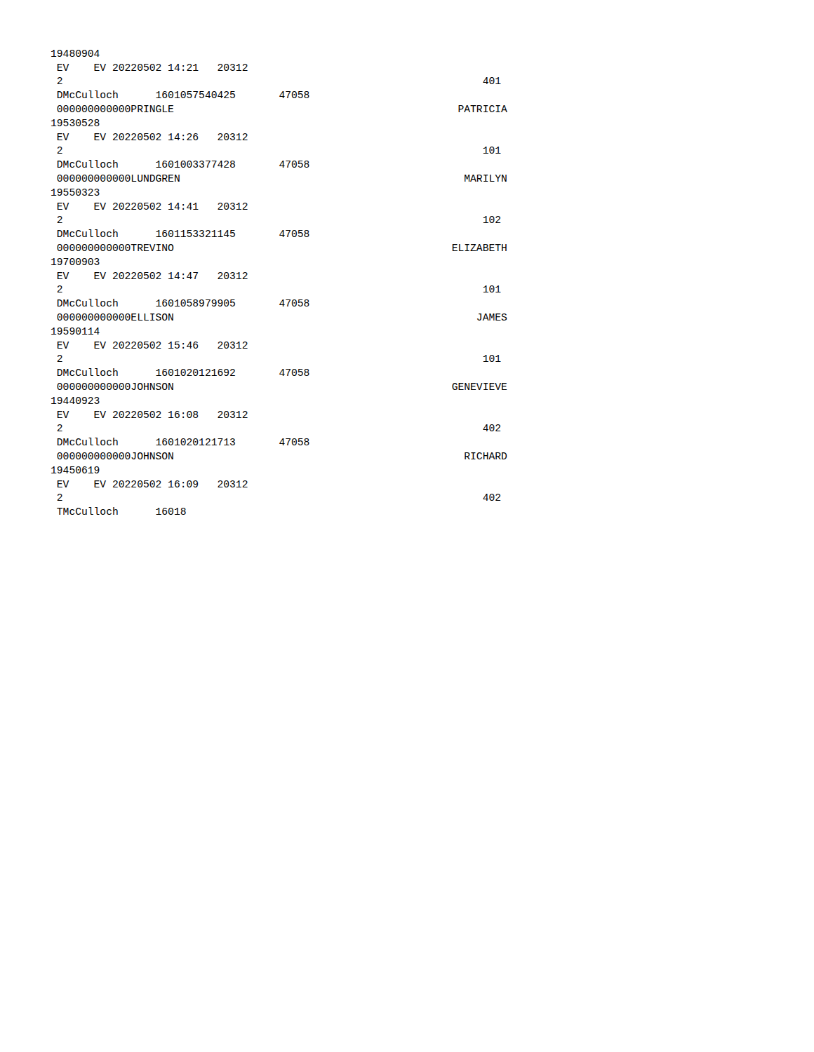19480904 EV EV 20220502 14:21 20312 2 401 DMcCulloch 1601057540425 47058 000000000000PRINGLE PATRICIA 19530528 EV EV 20220502 14:26 20312 2 101 DMcCulloch 1601003377428 47058 000000000000LUNDGREN MARILYN 19550323 EV EV 20220502 14:41 20312 2 102 DMcCulloch 1601153321145 47058 000000000000TREVINO ELIZABETH 19700903 EV EV 20220502 14:47 20312 2 101 DMcCulloch 1601058979905 47058 000000000000ELLISON JAMES 19590114 EV EV 20220502 15:46 20312 2 101 DMcCulloch 1601020121692 47058 000000000000JOHNSON GENEVIEVE 19440923 EV EV 20220502 16:08 20312 2 402 DMcCulloch 1601020121713 47058 000000000000JOHNSON RICHARD 19450619 EV EV 20220502 16:09 20312 2 402 TMcCulloch 16018